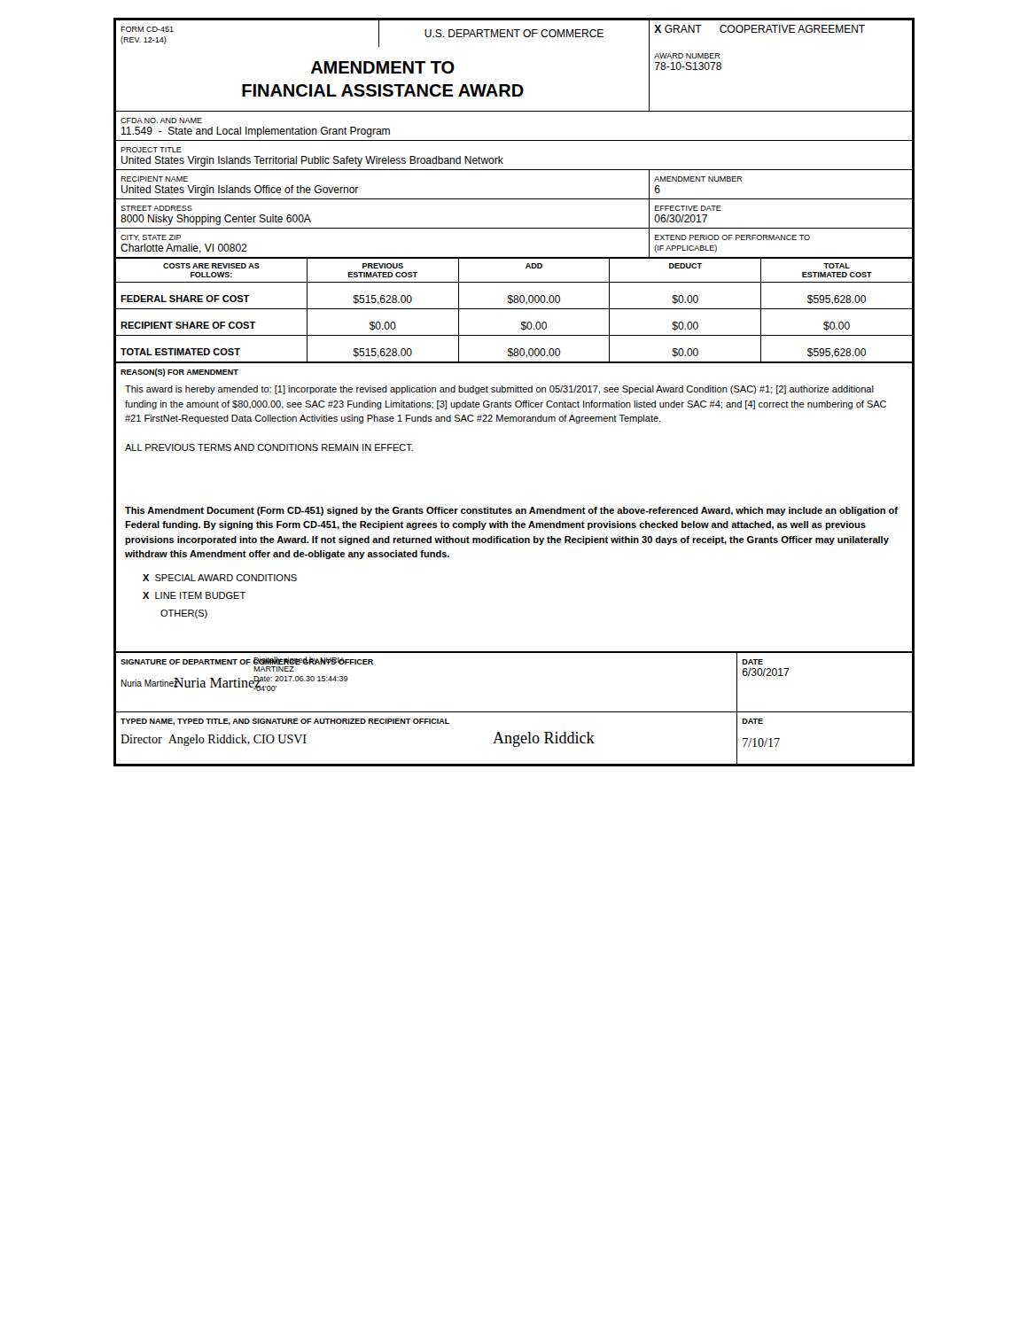| FORM CD-451 (REV. 12-14) | U.S. DEPARTMENT OF COMMERCE | X GRANT COOPERATIVE AGREEMENT |
| AMENDMENT TO FINANCIAL ASSISTANCE AWARD | AWARD NUMBER 78-10-S13078 |
| CFDA NO. AND NAME 11.549 - State and Local Implementation Grant Program |
| PROJECT TITLE United States Virgin Islands Territorial Public Safety Wireless Broadband Network |
| RECIPIENT NAME United States Virgin Islands Office of the Governor | AMENDMENT NUMBER 6 |
| STREET ADDRESS 8000 Nisky Shopping Center Suite 600A | EFFECTIVE DATE 06/30/2017 |
| CITY, STATE ZIP Charlotte Amalie, VI 00802 | EXTEND PERIOD OF PERFORMANCE TO (IF APPLICABLE) |
| COSTS ARE REVISED AS FOLLOWS: | PREVIOUS ESTIMATED COST | ADD | DEDUCT | TOTAL ESTIMATED COST |
| FEDERAL SHARE OF COST | $515,628.00 | $80,000.00 | $0.00 | $595,628.00 |
| RECIPIENT SHARE OF COST | $0.00 | $0.00 | $0.00 | $0.00 |
| TOTAL ESTIMATED COST | $515,628.00 | $80,000.00 | $0.00 | $595,628.00 |
| REASON(S) FOR AMENDMENT This award is hereby amended to: [1] incorporate the revised application and budget submitted on 05/31/2017, see Special Award Condition (SAC) #1; [2] authorize additional funding in the amount of $80,000.00, see SAC #23 Funding Limitations; [3] update Grants Officer Contact Information listed under SAC #4; and [4] correct the numbering of SAC #21 FirstNet-Requested Data Collection Activities using Phase 1 Funds and SAC #22 Memorandum of Agreement Template. ALL PREVIOUS TERMS AND CONDITIONS REMAIN IN EFFECT. This Amendment Document (Form CD-451) signed by the Grants Officer constitutes an Amendment of the above-referenced Award, which may include an obligation of Federal funding. By signing this Form CD-451, the Recipient agrees to comply with the Amendment provisions checked below and attached, as well as previous provisions incorporated into the Award. If not signed and returned without modification by the Recipient within 30 days of receipt, the Grants Officer may unilaterally withdraw this Amendment offer and de-obligate any associated funds. X SPECIAL AWARD CONDITIONS X LINE ITEM BUDGET OTHER(S) |
| SIGNATURE OF DEPARTMENT OF COMMERCE GRANTS OFFICER Digitally signed by NURIA MARTINEZ Date: 2017.06.30 15:44:39 -04'00' Nuria Martinez Nuria Martinez | DATE 6/30/2017 |
| TYPED NAME, TYPED TITLE, AND SIGNATURE OF AUTHORIZED RECIPIENT OFFICIAL Director Angelo Riddick, CIO USVI Angelo Riddick | DATE 7/10/17 |